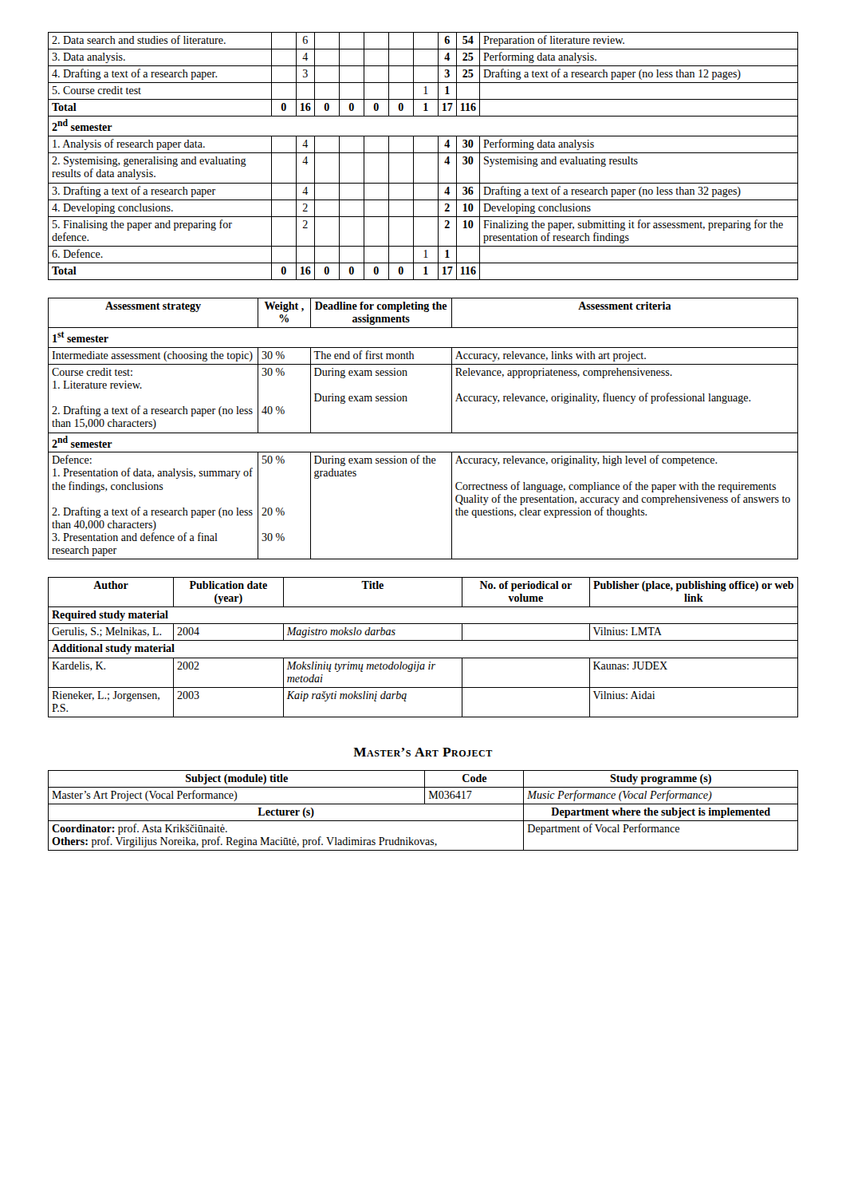| 2. Data search and studies of literature. | | 6 | | | | | | 6 | 54 | Preparation of literature review. |
| 3. Data analysis. | | 4 | | | | | | 4 | 25 | Performing data analysis. |
| 4. Drafting a text of a research paper. | | 3 | | | | | | 3 | 25 | Drafting a text of a research paper (no less than 12 pages) |
| 5. Course credit test | | | | | | | 1 | 1 | | |
| Total | 0 | 16 | 0 | 0 | 0 | 0 | 1 | 17 | 116 | |
| 2 nd semester |
| 1. Analysis of research paper data. | | 4 | | | | | | 4 | 30 | Performing data analysis |
| 2. Systemising, generalising and evaluating results of data analysis. | | 4 | | | | | | 4 | 30 | Systemising and evaluating results |
| 3. Drafting a text of a research paper | | 4 | | | | | | 4 | 36 | Drafting a text of a research paper (no less than 32 pages) |
| 4. Developing conclusions. | | 2 | | | | | | 2 | 10 | Developing conclusions |
| 5. Finalising the paper and preparing for defence. | | 2 | | | | | | 2 | 10 | Finalizing the paper, submitting it for assessment, preparing for the presentation of research findings |
| 6. Defence. | | | | | | | 1 | 1 | | |
| Total | 0 | 16 | 0 | 0 | 0 | 0 | 1 | 17 | 116 | |
| Assessment strategy | Weight , % | Deadline for completing the assignments | Assessment criteria |
| --- | --- | --- | --- |
| 1 st semester |
| Intermediate assessment (choosing the topic) | 30 % | The end of first month | Accuracy, relevance, links with art project. |
| Course credit test: 1. Literature review. 2. Drafting a text of a research paper (no less than 15,000 characters) | 30 % 40 % | During exam session During exam session | Relevance, appropriateness, comprehensiveness. Accuracy, relevance, originality, fluency of professional language. |
| 2 nd semester |
| Defence: 1. Presentation of data, analysis, summary of the findings, conclusions 2. Drafting a text of a research paper (no less than 40,000 characters) 3. Presentation and defence of a final research paper | 50 % 20 % 30 % | During exam session of the graduates | Accuracy, relevance, originality, high level of competence. Correctness of language, compliance of the paper with the requirements Quality of the presentation, accuracy and comprehensiveness of answers to the questions, clear expression of thoughts. |
| Author | Publication date (year) | Title | No. of periodical or volume | Publisher (place, publishing office) or web link |
| --- | --- | --- | --- | --- |
| Required study material |
| Gerulis, S.; Melnikas, L. | 2004 | Magistro mokslo darbas | | Vilnius: LMTA |
| Additional study material |
| Kardelis, K. | 2002 | Mokslinių tyrimų metodologija ir metodai | | Kaunas: JUDEX |
| Rieneker, L.; Jorgensen, P.S. | 2003 | Kaip rašyti mokslinį darbą | | Vilnius: Aidai |
Master’s Art Project
| Subject (module) title | Code | Study programme (s) |
| --- | --- | --- |
| Master’s Art Project (Vocal Performance) | M036417 | Music Performance (Vocal Performance) |
| Lecturer (s) | Department where the subject is implemented |
| Coordinator: prof. Asta Krikščiūnaitė. Others: prof. Virgilijus Noreika, prof. Regina Maciūtė, prof. Vladimiras Prudnikovas, | Department of Vocal Performance |